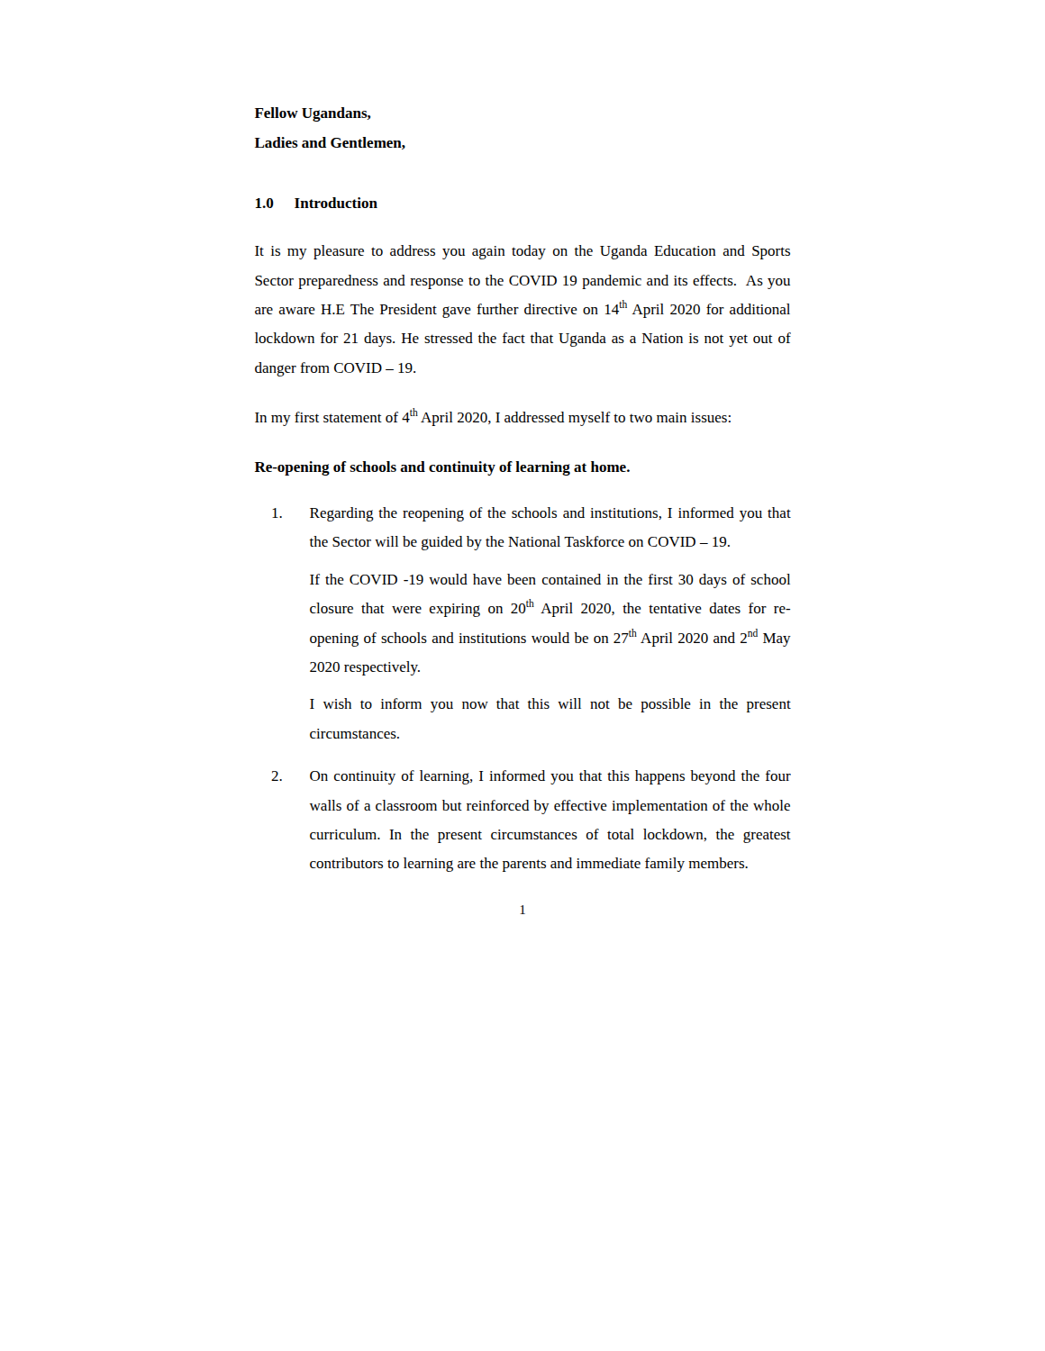Fellow Ugandans,
Ladies and Gentlemen,
1.0 Introduction
It is my pleasure to address you again today on the Uganda Education and Sports Sector preparedness and response to the COVID 19 pandemic and its effects. As you are aware H.E The President gave further directive on 14th April 2020 for additional lockdown for 21 days. He stressed the fact that Uganda as a Nation is not yet out of danger from COVID – 19.
In my first statement of 4th April 2020, I addressed myself to two main issues:
Re-opening of schools and continuity of learning at home.
Regarding the reopening of the schools and institutions, I informed you that the Sector will be guided by the National Taskforce on COVID – 19.
If the COVID -19 would have been contained in the first 30 days of school closure that were expiring on 20th April 2020, the tentative dates for re-opening of schools and institutions would be on 27th April 2020 and 2nd May 2020 respectively.
I wish to inform you now that this will not be possible in the present circumstances.
On continuity of learning, I informed you that this happens beyond the four walls of a classroom but reinforced by effective implementation of the whole curriculum. In the present circumstances of total lockdown, the greatest contributors to learning are the parents and immediate family members.
1